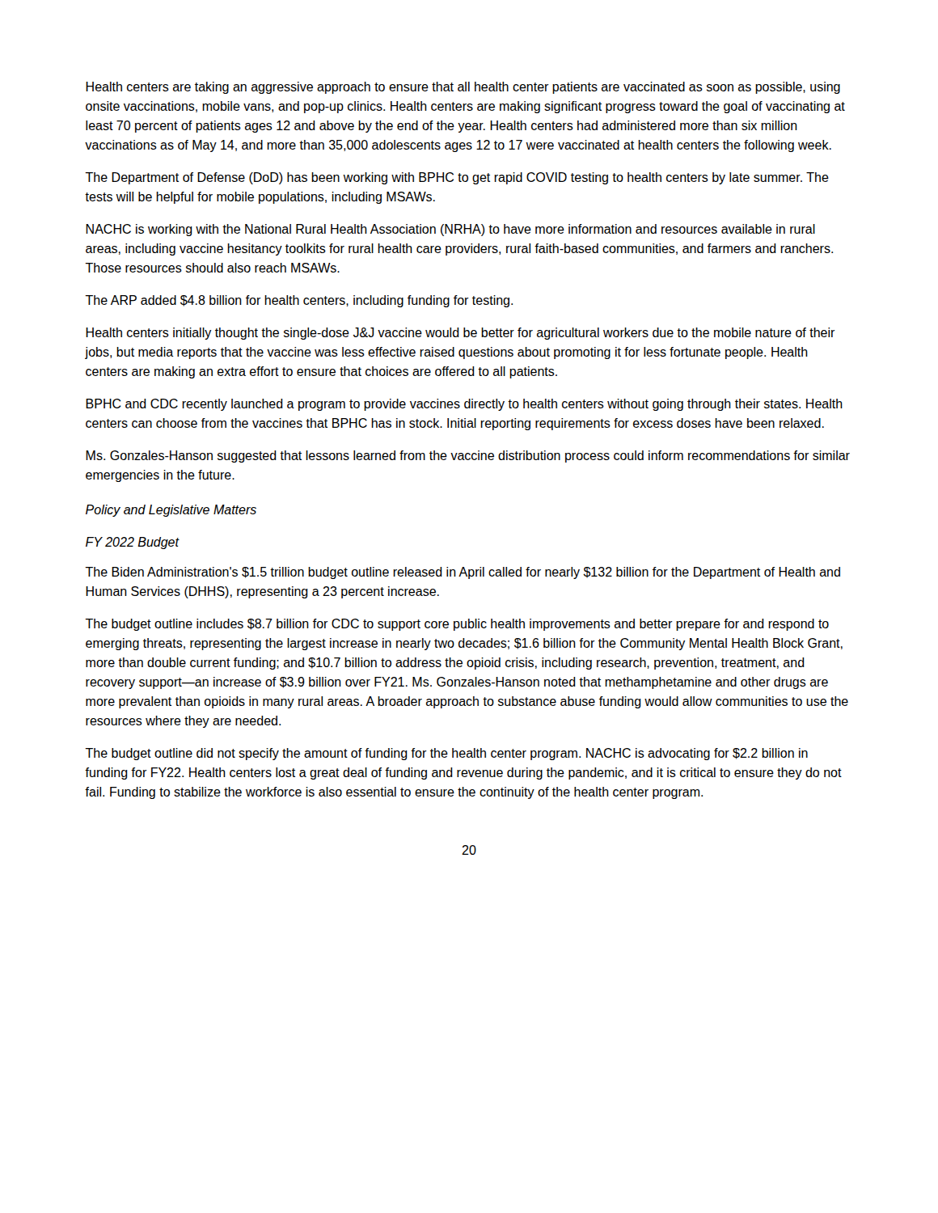Health centers are taking an aggressive approach to ensure that all health center patients are vaccinated as soon as possible, using onsite vaccinations, mobile vans, and pop-up clinics. Health centers are making significant progress toward the goal of vaccinating at least 70 percent of patients ages 12 and above by the end of the year. Health centers had administered more than six million vaccinations as of May 14, and more than 35,000 adolescents ages 12 to 17 were vaccinated at health centers the following week.
The Department of Defense (DoD) has been working with BPHC to get rapid COVID testing to health centers by late summer. The tests will be helpful for mobile populations, including MSAWs.
NACHC is working with the National Rural Health Association (NRHA) to have more information and resources available in rural areas, including vaccine hesitancy toolkits for rural health care providers, rural faith-based communities, and farmers and ranchers. Those resources should also reach MSAWs.
The ARP added $4.8 billion for health centers, including funding for testing.
Health centers initially thought the single-dose J&J vaccine would be better for agricultural workers due to the mobile nature of their jobs, but media reports that the vaccine was less effective raised questions about promoting it for less fortunate people. Health centers are making an extra effort to ensure that choices are offered to all patients.
BPHC and CDC recently launched a program to provide vaccines directly to health centers without going through their states. Health centers can choose from the vaccines that BPHC has in stock. Initial reporting requirements for excess doses have been relaxed.
Ms. Gonzales-Hanson suggested that lessons learned from the vaccine distribution process could inform recommendations for similar emergencies in the future.
Policy and Legislative Matters
FY 2022 Budget
The Biden Administration's $1.5 trillion budget outline released in April called for nearly $132 billion for the Department of Health and Human Services (DHHS), representing a 23 percent increase.
The budget outline includes $8.7 billion for CDC to support core public health improvements and better prepare for and respond to emerging threats, representing the largest increase in nearly two decades; $1.6 billion for the Community Mental Health Block Grant, more than double current funding; and $10.7 billion to address the opioid crisis, including research, prevention, treatment, and recovery support—an increase of $3.9 billion over FY21. Ms. Gonzales-Hanson noted that methamphetamine and other drugs are more prevalent than opioids in many rural areas. A broader approach to substance abuse funding would allow communities to use the resources where they are needed.
The budget outline did not specify the amount of funding for the health center program. NACHC is advocating for $2.2 billion in funding for FY22. Health centers lost a great deal of funding and revenue during the pandemic, and it is critical to ensure they do not fail. Funding to stabilize the workforce is also essential to ensure the continuity of the health center program.
20